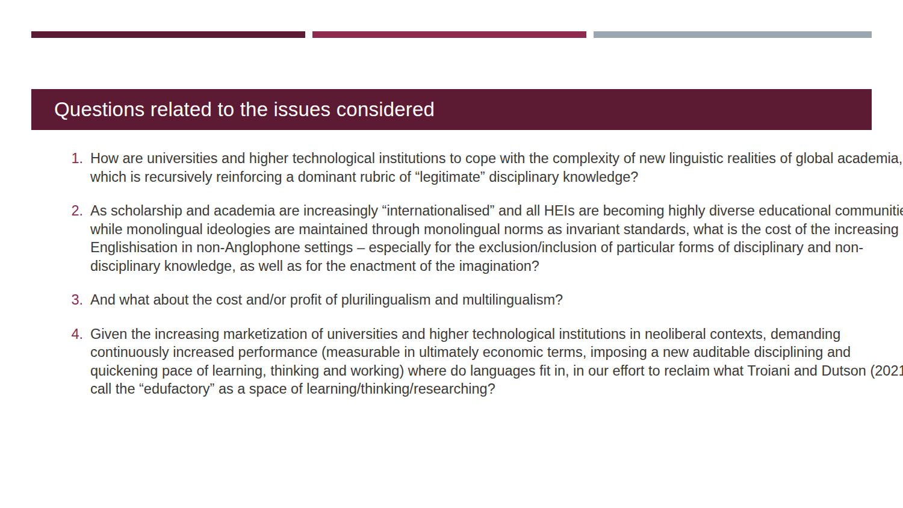Questions related to the issues considered
How are universities and higher technological institutions to cope with the complexity of new linguistic realities of global academia, which is recursively reinforcing a dominant rubric of “legitimate” disciplinary knowledge?
As scholarship and academia are increasingly “internationalised” and all HEIs are becoming highly diverse educational communities, while monolingual ideologies are maintained through monolingual norms as invariant standards, what is the cost of the increasing Englishisation in non-Anglophone settings – especially for the exclusion/inclusion of particular forms of disciplinary and non-disciplinary knowledge, as well as for the enactment of the imagination?
And what about the cost and/or profit of plurilingualism and multilingualism?
Given the increasing marketization of universities and higher technological institutions in neoliberal contexts, demanding continuously increased performance (measurable in ultimately economic terms, imposing a new auditable disciplining and quickening pace of learning, thinking and working) where do languages fit in, in our effort to reclaim what Troiani and Dutson (2021) call the “edufactory” as a space of learning/thinking/researching?